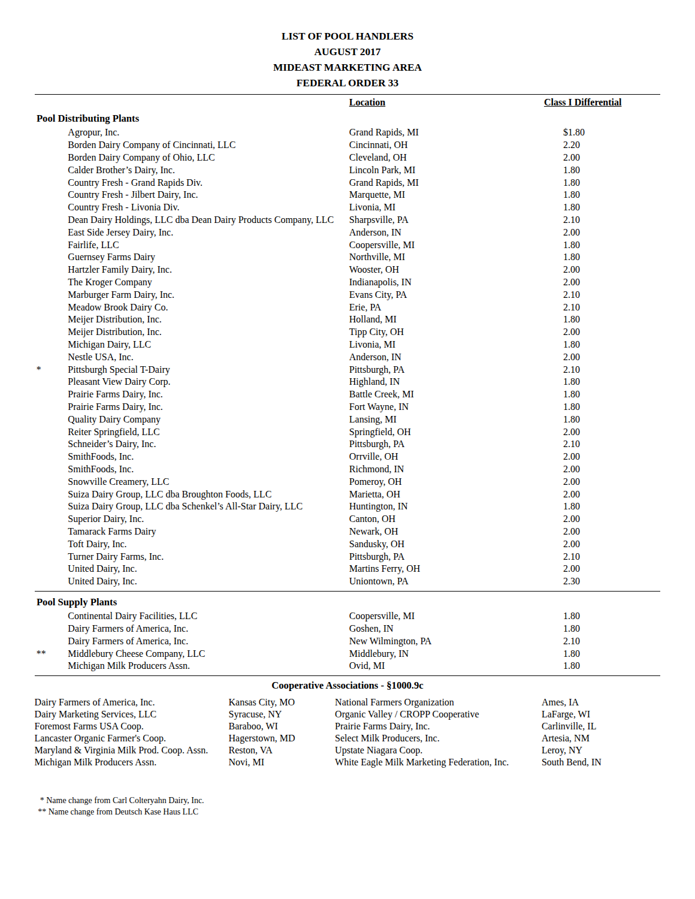LIST OF POOL HANDLERS
AUGUST 2017
MIDEAST MARKETING AREA
FEDERAL ORDER 33
| | | Location | Class I Differential |
| --- | --- | --- | --- |
| Pool Distributing Plants |
| | Agropur, Inc. | Grand Rapids, MI | $1.80 |
| | Borden Dairy Company of Cincinnati, LLC | Cincinnati, OH | 2.20 |
| | Borden Dairy Company of Ohio, LLC | Cleveland, OH | 2.00 |
| | Calder Brother’s Dairy, Inc. | Lincoln Park, MI | 1.80 |
| | Country Fresh - Grand Rapids Div. | Grand Rapids, MI | 1.80 |
| | Country Fresh - Jilbert Dairy, Inc. | Marquette, MI | 1.80 |
| | Country Fresh - Livonia Div. | Livonia, MI | 1.80 |
| | Dean Dairy Holdings, LLC dba Dean Dairy Products Company, LLC | Sharpsville, PA | 2.10 |
| | East Side Jersey Dairy, Inc. | Anderson, IN | 2.00 |
| | Fairlife, LLC | Coopersville, MI | 1.80 |
| | Guernsey Farms Dairy | Northville, MI | 1.80 |
| | Hartzler Family Dairy, Inc. | Wooster, OH | 2.00 |
| | The Kroger Company | Indianapolis, IN | 2.00 |
| | Marburger Farm Dairy, Inc. | Evans City, PA | 2.10 |
| | Meadow Brook Dairy Co. | Erie, PA | 2.10 |
| | Meijer Distribution, Inc. | Holland, MI | 1.80 |
| | Meijer Distribution, Inc. | Tipp City, OH | 2.00 |
| | Michigan Dairy, LLC | Livonia, MI | 1.80 |
| | Nestle USA, Inc. | Anderson, IN | 2.00 |
| * | Pittsburgh Special T-Dairy | Pittsburgh, PA | 2.10 |
| | Pleasant View Dairy Corp. | Highland, IN | 1.80 |
| | Prairie Farms Dairy, Inc. | Battle Creek, MI | 1.80 |
| | Prairie Farms Dairy, Inc. | Fort Wayne, IN | 1.80 |
| | Quality Dairy Company | Lansing, MI | 1.80 |
| | Reiter Springfield, LLC | Springfield, OH | 2.00 |
| | Schneider’s Dairy, Inc. | Pittsburgh, PA | 2.10 |
| | SmithFoods, Inc. | Orrville, OH | 2.00 |
| | SmithFoods, Inc. | Richmond, IN | 2.00 |
| | Snowville Creamery, LLC | Pomeroy, OH | 2.00 |
| | Suiza Dairy Group, LLC dba Broughton Foods, LLC | Marietta, OH | 2.00 |
| | Suiza Dairy Group, LLC dba Schenkel’s All-Star Dairy, LLC | Huntington, IN | 1.80 |
| | Superior Dairy, Inc. | Canton, OH | 2.00 |
| | Tamarack Farms Dairy | Newark, OH | 2.00 |
| | Toft Dairy, Inc. | Sandusky, OH | 2.00 |
| | Turner Dairy Farms, Inc. | Pittsburgh, PA | 2.10 |
| | United Dairy, Inc. | Martins Ferry, OH | 2.00 |
| | United Dairy, Inc. | Uniontown, PA | 2.30 |
| Pool Supply Plants |
| | Continental Dairy Facilities, LLC | Coopersville, MI | 1.80 |
| | Dairy Farmers of America, Inc. | Goshen, IN | 1.80 |
| | Dairy Farmers of America, Inc. | New Wilmington, PA | 2.10 |
| ** | Middlebury Cheese Company, LLC | Middlebury, IN | 1.80 |
| | Michigan Milk Producers Assn. | Ovid, MI | 1.80 |
Cooperative Associations - §1000.9c
| Dairy Farmers of America, Inc. | Kansas City, MO | National Farmers Organization | Ames, IA |
| Dairy Marketing Services, LLC | Syracuse, NY | Organic Valley / CROPP Cooperative | LaFarge, WI |
| Foremost Farms USA Coop. | Baraboo, WI | Prairie Farms Dairy, Inc. | Carlinville, IL |
| Lancaster Organic Farmer's Coop. | Hagerstown, MD | Select Milk Producers, Inc. | Artesia, NM |
| Maryland & Virginia Milk Prod. Coop. Assn. | Reston, VA | Upstate Niagara Coop. | Leroy, NY |
| Michigan Milk Producers Assn. | Novi, MI | White Eagle Milk Marketing Federation, Inc. | South Bend, IN |
* Name change from Carl Colteryahn Dairy, Inc.
** Name change from Deutsch Kase Haus LLC